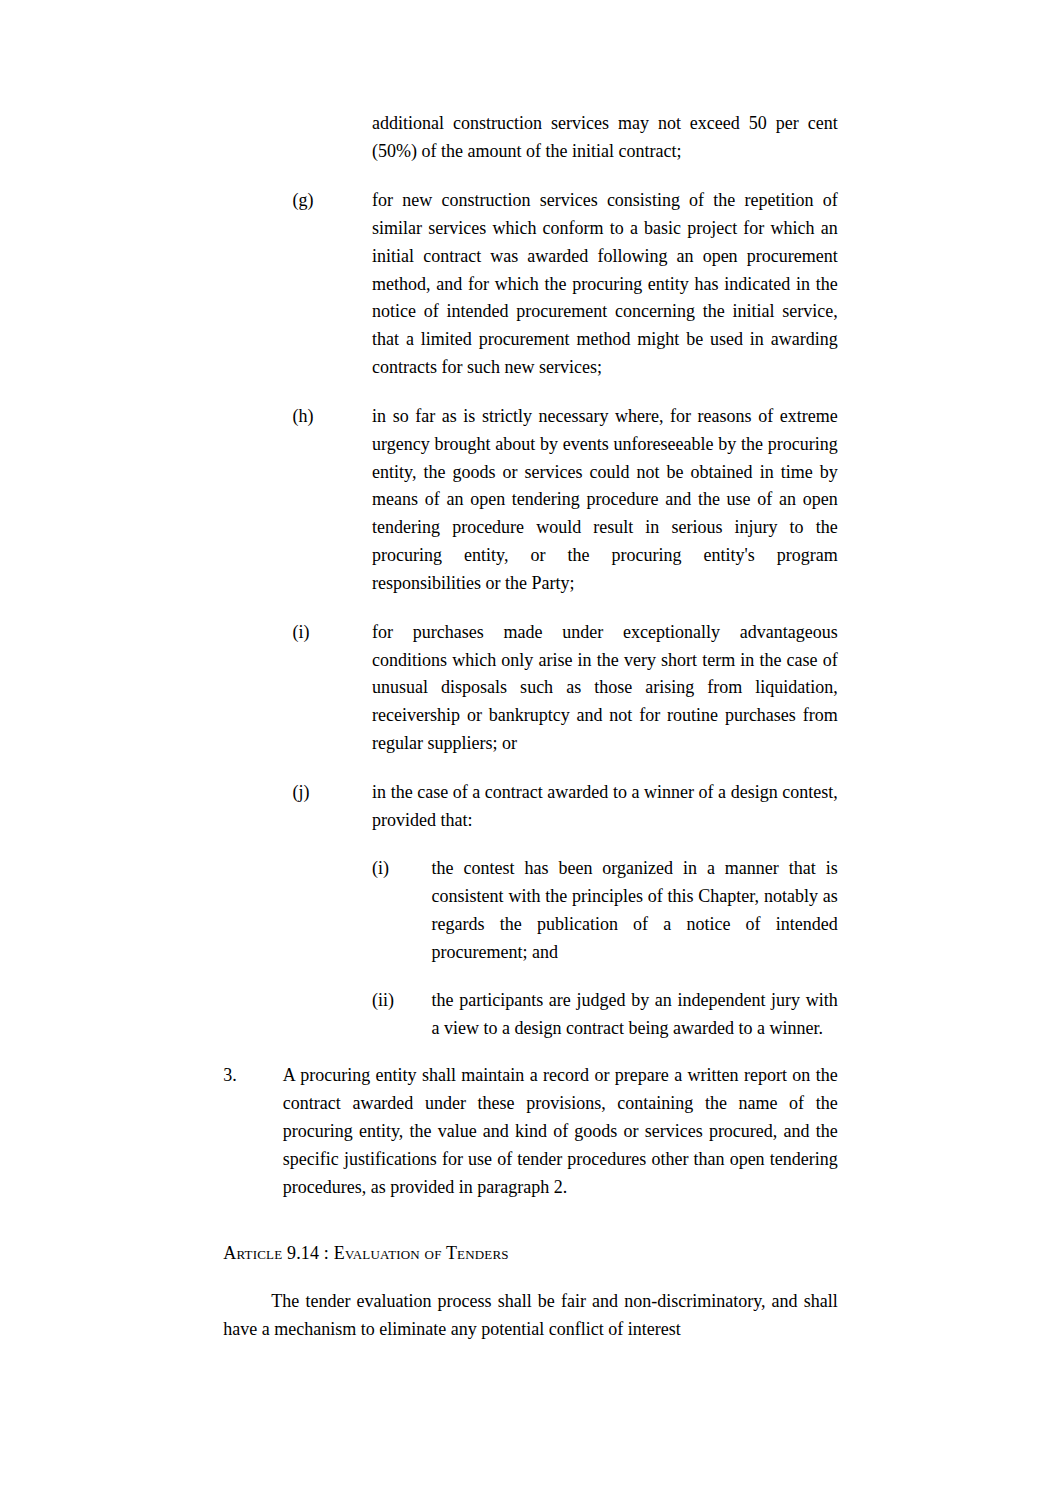additional construction services may not exceed 50 per cent (50%) of the amount of the initial contract;
(g) for new construction services consisting of the repetition of similar services which conform to a basic project for which an initial contract was awarded following an open procurement method, and for which the procuring entity has indicated in the notice of intended procurement concerning the initial service, that a limited procurement method might be used in awarding contracts for such new services;
(h) in so far as is strictly necessary where, for reasons of extreme urgency brought about by events unforeseeable by the procuring entity, the goods or services could not be obtained in time by means of an open tendering procedure and the use of an open tendering procedure would result in serious injury to the procuring entity, or the procuring entity's program responsibilities or the Party;
(i) for purchases made under exceptionally advantageous conditions which only arise in the very short term in the case of unusual disposals such as those arising from liquidation, receivership or bankruptcy and not for routine purchases from regular suppliers; or
(j) in the case of a contract awarded to a winner of a design contest, provided that:
(i) the contest has been organized in a manner that is consistent with the principles of this Chapter, notably as regards the publication of a notice of intended procurement; and
(ii) the participants are judged by an independent jury with a view to a design contract being awarded to a winner.
3. A procuring entity shall maintain a record or prepare a written report on the contract awarded under these provisions, containing the name of the procuring entity, the value and kind of goods or services procured, and the specific justifications for use of tender procedures other than open tendering procedures, as provided in paragraph 2.
Article 9.14 : Evaluation of Tenders
The tender evaluation process shall be fair and non-discriminatory, and shall have a mechanism to eliminate any potential conflict of interest